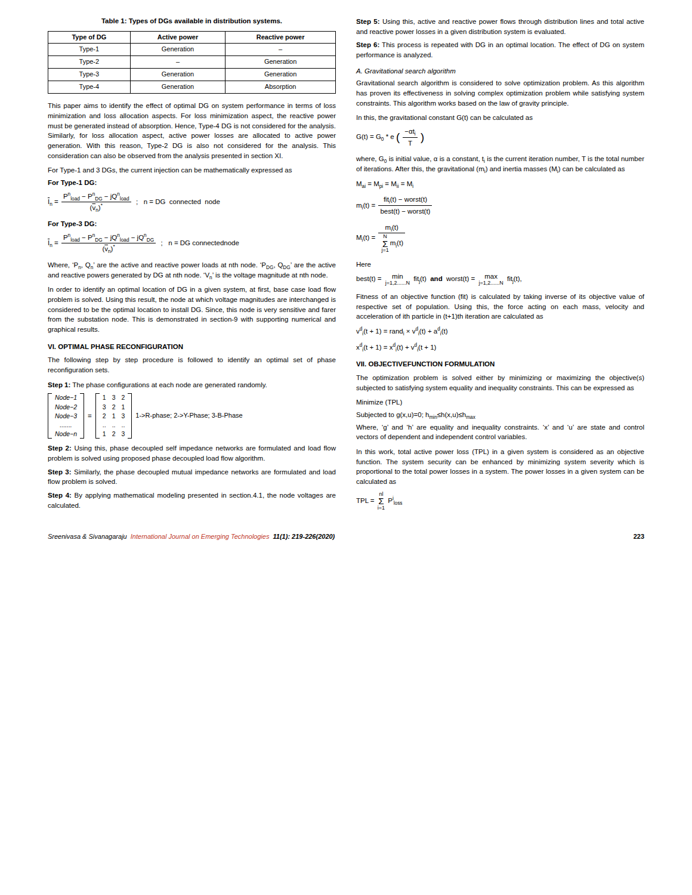Table 1: Types of DGs available in distribution systems.
| Type of DG | Active power | Reactive power |
| --- | --- | --- |
| Type-1 | Generation | – |
| Type-2 | – | Generation |
| Type-3 | Generation | Generation |
| Type-4 | Generation | Absorption |
This paper aims to identify the effect of optimal DG on system performance in terms of loss minimization and loss allocation aspects. For loss minimization aspect, the reactive power must be generated instead of absorption. Hence, Type-4 DG is not considered for the analysis. Similarly, for loss allocation aspect, active power losses are allocated to active power generation. With this reason, Type-2 DG is also not considered for the analysis. This consideration can also be observed from the analysis presented in section XI.
For Type-1 and 3 DGs, the current injection can be mathematically expressed as
For Type-1 DG:
In = Pnload − PnDG − jQnload (vn)* ; n = DG connected node
For Type-3 DG:
In = Pnload − PnDG − jQnload − jQnDG (vn)* ; n = DG connectednode
Where, ‘Pn, Qn’ are the active and reactive power loads at nth node. ‘PDG, QDG’ are the active and reactive powers generated by DG at nth node. ‘Vn’ is the voltage magnitude at nth node.
In order to identify an optimal location of DG in a given system, at first, base case load flow problem is solved. Using this result, the node at which voltage magnitudes are interchanged is considered to be the optimal location to install DG. Since, this node is very sensitive and farer from the substation node. This is demonstrated in section-9 with supporting numerical and graphical results.
VI. Optimal Phase Reconfiguration
The following step by step procedure is followed to identify an optimal set of phase reconfiguration sets.
Step 1: The phase configurations at each node are generated randomly.
| Node−1 |
| Node−2 |
| Node−3 |
| ....... |
| Node−n |
=
| 1 | 3 | 2 |
| 3 | 2 | 1 |
| 2 | 1 | 3 |
| .. | .. | .. |
| 1 | 2 | 3 |
1->R-phase; 2->Y-Phase; 3-B-Phase
Step 2: Using this, phase decoupled self impedance networks are formulated and load flow problem is solved using proposed phase decoupled load flow algorithm.
Step 3: Similarly, the phase decoupled mutual impedance networks are formulated and load flow problem is solved.
Step 4: By applying mathematical modeling presented in section.4.1, the node voltages are calculated.
Step 5: Using this, active and reactive power flows through distribution lines and total active and reactive power losses in a given distribution system is evaluated.
Step 6: This process is repeated with DG in an optimal location. The effect of DG on system performance is analyzed.
A. Gravitational search algorithm
Gravitational search algorithm is considered to solve optimization problem. As this algorithm has proven its effectiveness in solving complex optimization problem while satisfying system constraints. This algorithm works based on the law of gravity principle.
In this, the gravitational constant G(t) can be calculated as
G(t) = G0 * e ( −αti T )
where, G0 is initial value, α is a constant, ti is the current iteration number, T is the total number of iterations. After this, the gravitational (mi) and inertia masses (Mi) can be calculated as
Mai = Mpi = Mii = Mi
mi(t) = fiti(t) − worst(t) best(t) − worst(t)
Mi(t) = mi(t) N Σ j=1 mi(t)
Here
best(t) = min j=1,2......N fitj(t) and worst(t) = max j=1,2......N fitj(t),
Fitness of an objective function (fit) is calculated by taking inverse of its objective value of respective set of population. Using this, the force acting on each mass, velocity and acceleration of ith particle in (t+1)th iteration are calculated as
vdi(t + 1) = randi × vdi(t) + adi(t)
xdi(t + 1) = xdi(t) + vdi(t + 1)
VII. Objectivefunction Formulation
The optimization problem is solved either by minimizing or maximizing the objective(s) subjected to satisfying system equality and inequality constraints. This can be expressed as
Minimize (TPL)
Subjected to g(x,u)=0; hmin≤h(x,u)≤hmax
Where, ‘g’ and ‘h’ are equality and inequality constraints. ‘x’ and ‘u’ are state and control vectors of dependent and independent control variables.
In this work, total active power loss (TPL) in a given system is considered as an objective function. The system security can be enhanced by minimizing system severity which is proportional to the total power losses in a system. The power losses in a given system can be calculated as
TPL = nl Σ i=1 Piloss
Sreenivasa & Sivanagaraju International Journal on Emerging Technologies 11(1): 219-226(2020)
223